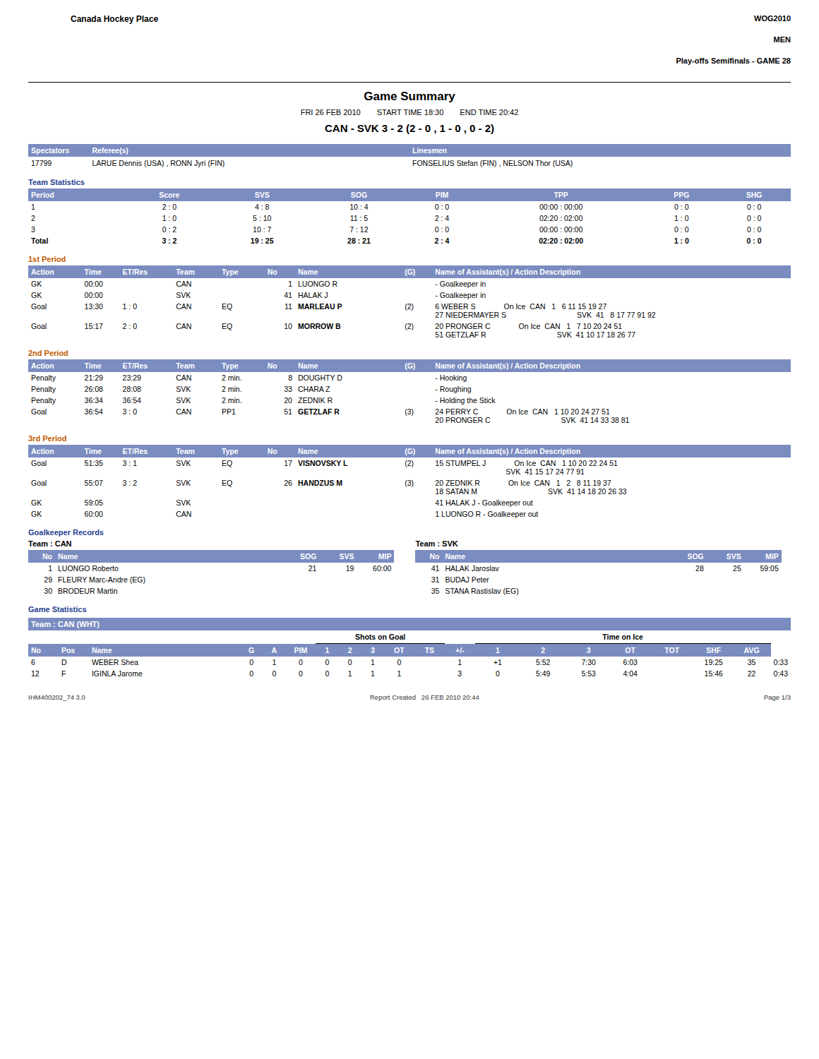Canada Hockey Place
WOG2010
MEN
Play-offs Semifinals - GAME 28
Game Summary
FRI 26 FEB 2010 START TIME 18:30 END TIME 20:42
CAN - SVK 3 - 2 (2 - 0 , 1 - 0 , 0 - 2)
| Spectators | Referee(s) | Linesmen |
| --- | --- | --- |
| 17799 | LARUE Dennis (USA) , RONN Jyri (FIN) | FONSELIUS Stefan (FIN) , NELSON Thor (USA) |
Team Statistics
| Period | Score | SVS | SOG | PIM | TPP | PPG | SHG |
| --- | --- | --- | --- | --- | --- | --- | --- |
| 1 | 2 : 0 | 4 : 8 | 10 : 4 | 0 : 0 | 00:00 : 00:00 | 0 : 0 | 0 : 0 |
| 2 | 1 : 0 | 5 : 10 | 11 : 5 | 2 : 4 | 02:20 : 02:00 | 1 : 0 | 0 : 0 |
| 3 | 0 : 2 | 10 : 7 | 7 : 12 | 0 : 0 | 00:00 : 00:00 | 0 : 0 | 0 : 0 |
| Total | 3 : 2 | 19 : 25 | 28 : 21 | 2 : 4 | 02:20 : 02:00 | 1 : 0 | 0 : 0 |
1st Period
| Action | Time | ET/Res | Team | Type | No | Name | (G) | Name of Assistant(s) / Action Description |
| --- | --- | --- | --- | --- | --- | --- | --- | --- |
| GK | 00:00 | | CAN | | 1 | LUONGO R | | - Goalkeeper in |
| GK | 00:00 | | SVK | | 41 | HALAK J | | - Goalkeeper in |
| Goal | 13:30 | 1 : 0 | CAN | EQ | 11 | MARLEAU P | (2) | 6 WEBER S On Ice CAN 1 6 11 15 19 27 27 NIEDERMAYER S SVK 41 8 17 77 91 92 |
| Goal | 15:17 | 2 : 0 | CAN | EQ | 10 | MORROW B | (2) | 20 PRONGER C On Ice CAN 1 7 10 20 24 51 51 GETZLAF R SVK 41 10 17 18 26 77 |
2nd Period
| Action | Time | ET/Res | Team | Type | No | Name | (G) | Name of Assistant(s) / Action Description |
| --- | --- | --- | --- | --- | --- | --- | --- | --- |
| Penalty | 21:29 | 23:29 | CAN | 2 min. | 8 | DOUGHTY D | | - Hooking |
| Penalty | 26:08 | 28:08 | SVK | 2 min. | 33 | CHARA Z | | - Roughing |
| Penalty | 36:34 | 36:54 | SVK | 2 min. | 20 | ZEDNIK R | | - Holding the Stick |
| Goal | 36:54 | 3 : 0 | CAN | PP1 | 51 | GETZLAF R | (3) | 24 PERRY C On Ice CAN 1 10 20 24 27 51 20 PRONGER C SVK 41 14 33 38 81 |
3rd Period
| Action | Time | ET/Res | Team | Type | No | Name | (G) | Name of Assistant(s) / Action Description |
| --- | --- | --- | --- | --- | --- | --- | --- | --- |
| Goal | 51:35 | 3 : 1 | SVK | EQ | 17 | VISNOVSKY L | (2) | 15 STUMPEL J On Ice CAN 1 10 20 22 24 51 SVK 41 15 17 24 77 91 |
| Goal | 55:07 | 3 : 2 | SVK | EQ | 26 | HANDZUS M | (3) | 20 ZEDNIK R On Ice CAN 1 2 8 11 19 37 18 SATAN M SVK 41 14 18 20 26 33 |
| GK | 59:05 | | SVK | | | | | 41 HALAK J - Goalkeeper out |
| GK | 60:00 | | CAN | | | | | 1 LUONGO R - Goalkeeper out |
Goalkeeper Records
Team : CAN
| No | Name | SOG | SVS | MIP |
| --- | --- | --- | --- | --- |
| 1 | LUONGO Roberto | 21 | 19 | 60:00 |
| 29 | FLEURY Marc-Andre (EG) | | | |
| 30 | BRODEUR Martin | | | |
Team : SVK
| No | Name | SOG | SVS | MIP |
| --- | --- | --- | --- | --- |
| 41 | HALAK Jaroslav | 28 | 25 | 59:05 |
| 31 | BUDAJ Peter | | | |
| 35 | STANA Rastislav (EG) | | | |
Game Statistics
Team : CAN (WHT)
| | Shots on Goal | | Time on Ice |
| --- | --- | --- | --- |
| No | Pos | Name | G | A | PIM | 1 | 2 | 3 | OT | TS | +/- | 1 | 2 | 3 | OT | TOT | SHF | AVG |
| 6 | D | WEBER Shea | 0 | 1 | 0 | 0 | 0 | 1 | 0 | | 1 | +1 | 5:52 | 7:30 | 6:03 | | 19:25 | 35 | 0:33 |
| 12 | F | IGINLA Jarome | 0 | 0 | 0 | 0 | 1 | 1 | 1 | | 3 | 0 | 5:49 | 5:53 | 4:04 | | 15:46 | 22 | 0:43 |
IHM400202_74 3.0
Report Created 26 FEB 2010 20:44
Page 1/3